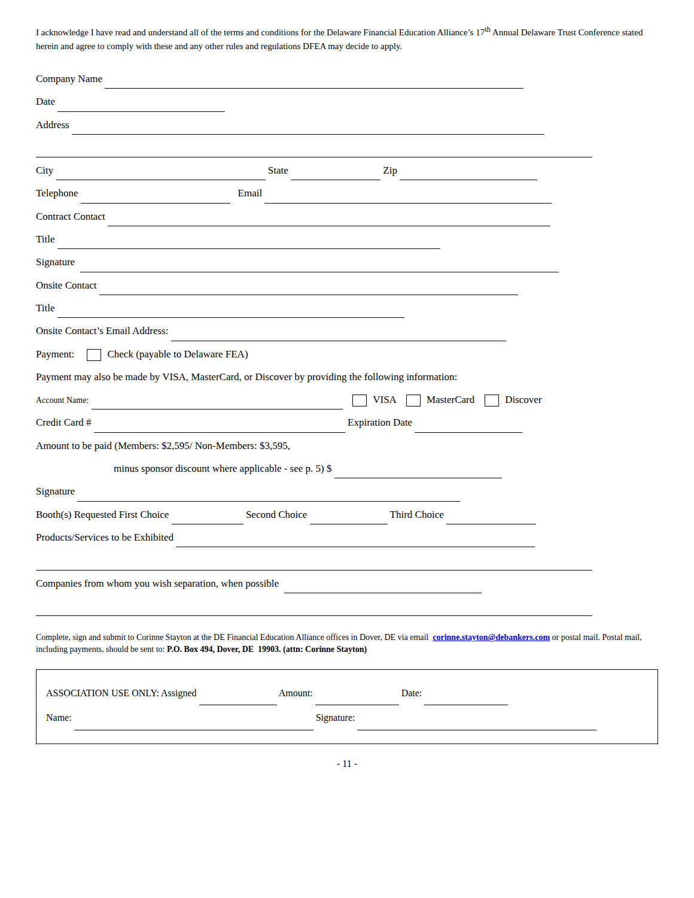I acknowledge I have read and understand all of the terms and conditions for the Delaware Financial Education Alliance’s 17th Annual Delaware Trust Conference stated herein and agree to comply with these and any other rules and regulations DFEA may decide to apply.
Company Name
Date
Address
City State Zip
Telephone Email
Contract Contact
Title
Signature
Onsite Contact
Title
Onsite Contact’s Email Address:
Payment: Check (payable to Delaware FEA)
Payment may also be made by VISA, MasterCard, or Discover by providing the following information:
Account Name: VISA MasterCard Discover
Credit Card # Expiration Date
Amount to be paid (Members: $2,595/ Non-Members: $3,595,
minus sponsor discount where applicable - see p. 5) $
Signature
Booth(s) Requested First Choice Second Choice Third Choice
Products/Services to be Exhibited
Companies from whom you wish separation, when possible
Complete, sign and submit to Corinne Stayton at the DE Financial Education Alliance offices in Dover, DE via email corinne.stayton@debankers.com or postal mail. Postal mail,
including payments, should be sent to: P.O. Box 494, Dover, DE 19903. (attn: Corinne Stayton)
ASSOCIATION USE ONLY: Assigned Amount: Date:
Name: Signature:
- 11 -